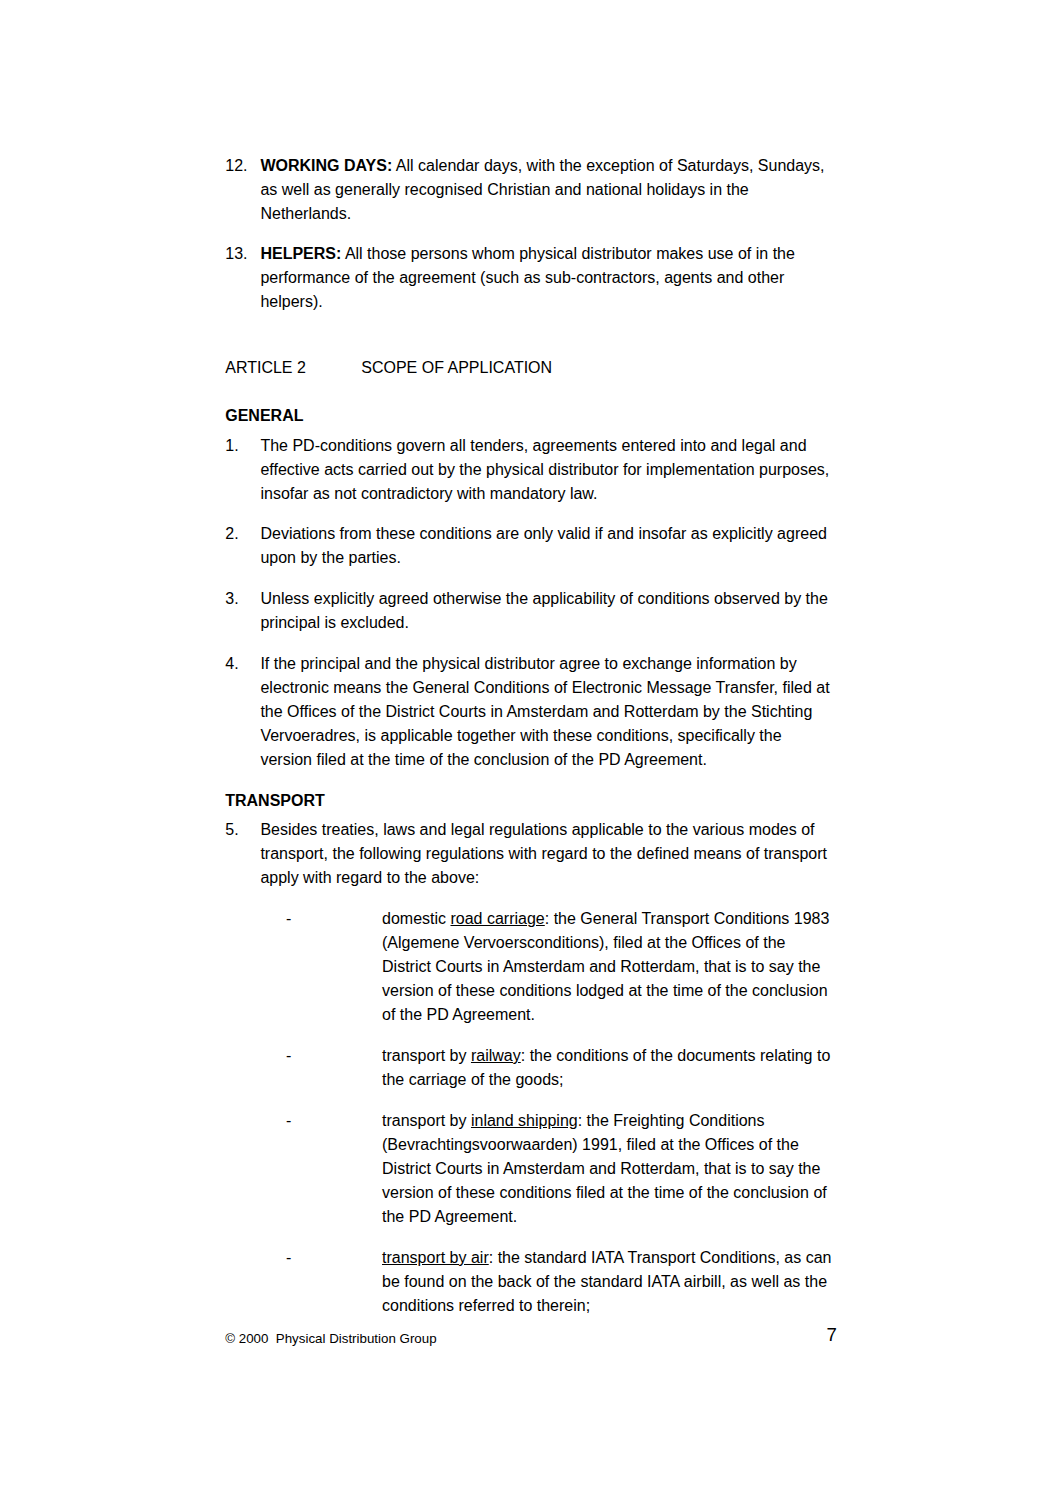12. WORKING DAYS: All calendar days, with the exception of Saturdays, Sundays, as well as generally recognised Christian and national holidays in the Netherlands.
13. HELPERS: All those persons whom physical distributor makes use of in the performance of the agreement (such as sub-contractors, agents and other helpers).
ARTICLE 2 SCOPE OF APPLICATION
GENERAL
1. The PD-conditions govern all tenders, agreements entered into and legal and effective acts carried out by the physical distributor for implementation purposes, insofar as not contradictory with mandatory law.
2. Deviations from these conditions are only valid if and insofar as explicitly agreed upon by the parties.
3. Unless explicitly agreed otherwise the applicability of conditions observed by the principal is excluded.
4. If the principal and the physical distributor agree to exchange information by electronic means the General Conditions of Electronic Message Transfer, filed at the Offices of the District Courts in Amsterdam and Rotterdam by the Stichting Vervoeradres, is applicable together with these conditions, specifically the version filed at the time of the conclusion of the PD Agreement.
TRANSPORT
5. Besides treaties, laws and legal regulations applicable to the various modes of transport, the following regulations with regard to the defined means of transport apply with regard to the above:
- domestic road carriage: the General Transport Conditions 1983 (Algemene Vervoersconditions), filed at the Offices of the District Courts in Amsterdam and Rotterdam, that is to say the version of these conditions lodged at the time of the conclusion of the PD Agreement.
- transport by railway: the conditions of the documents relating to the carriage of the goods;
- transport by inland shipping: the Freighting Conditions (Bevrachtingsvoorwaarden) 1991, filed at the Offices of the District Courts in Amsterdam and Rotterdam, that is to say the version of these conditions filed at the time of the conclusion of the PD Agreement.
- transport by air: the standard IATA Transport Conditions, as can be found on the back of the standard IATA airbill, as well as the conditions referred to therein;
© 2000 Physical Distribution Group 7